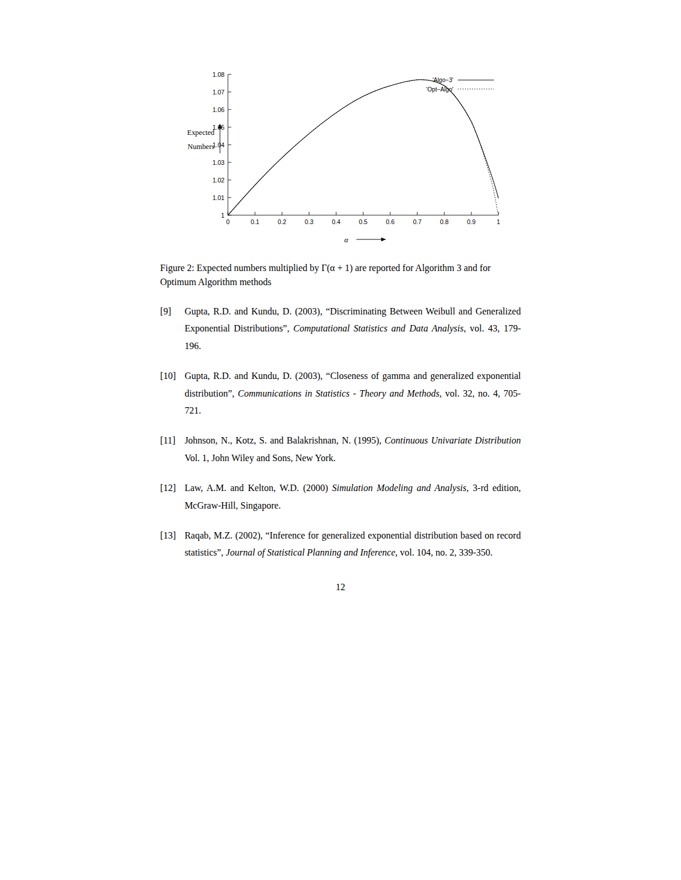1 1.01 1.02 1.03 1.04 1.05 1.06 1.07 1.08 0 0.1 0.2 0.3 0.4 0.5 0.6 0.7 0.8 0.9 1 α Expected Numbers 'Algo−3' 'Opt−Algo'
Figure 2: Expected numbers multiplied by Γ(α + 1) are reported for Algorithm 3 and for Optimum Algorithm methods
[9] Gupta, R.D. and Kundu, D. (2003), “Discriminating Between Weibull and Generalized Exponential Distributions”, Computational Statistics and Data Analysis, vol. 43, 179-196.
[10] Gupta, R.D. and Kundu, D. (2003), “Closeness of gamma and generalized exponential distribution”, Communications in Statistics - Theory and Methods, vol. 32, no. 4, 705-721.
[11] Johnson, N., Kotz, S. and Balakrishnan, N. (1995), Continuous Univariate Distribution Vol. 1, John Wiley and Sons, New York.
[12] Law, A.M. and Kelton, W.D. (2000) Simulation Modeling and Analysis, 3-rd edition, McGraw-Hill, Singapore.
[13] Raqab, M.Z. (2002), “Inference for generalized exponential distribution based on record statistics”, Journal of Statistical Planning and Inference, vol. 104, no. 2, 339-350.
12